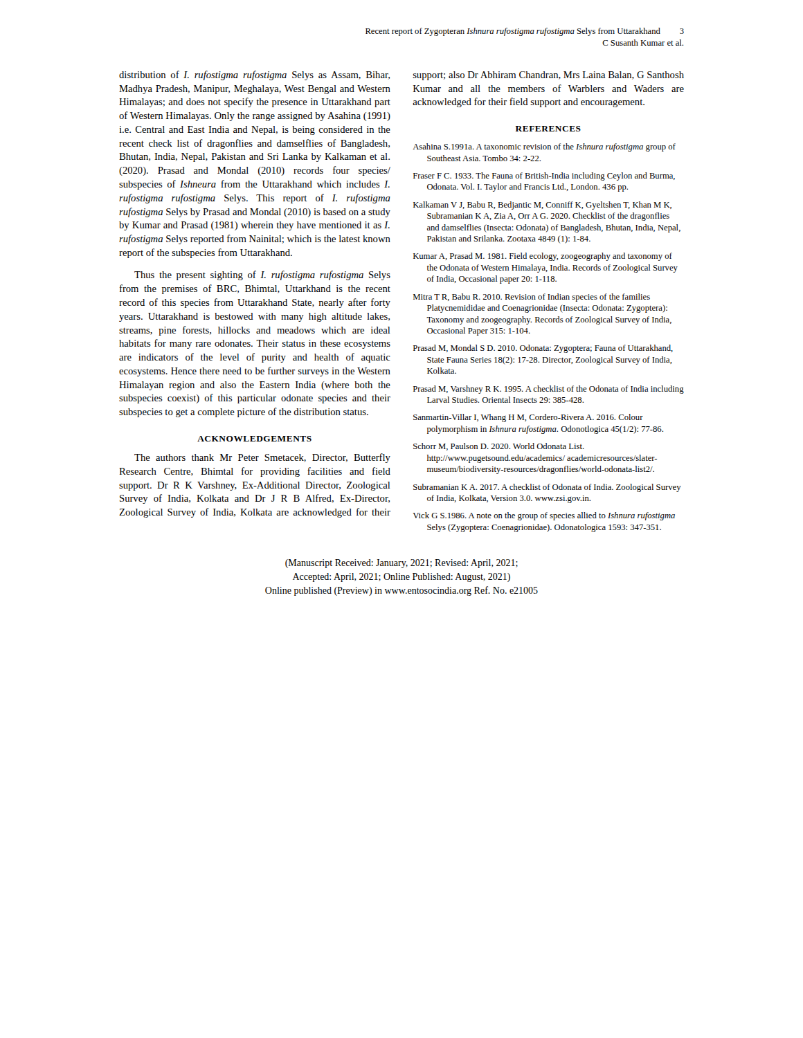3 Recent report of Zygopteran Ishnura rufostigma rufostigma Selys from Uttarakhand C Susanth Kumar et al.
distribution of I. rufostigma rufostigma Selys as Assam, Bihar, Madhya Pradesh, Manipur, Meghalaya, West Bengal and Western Himalayas; and does not specify the presence in Uttarakhand part of Western Himalayas. Only the range assigned by Asahina (1991) i.e. Central and East India and Nepal, is being considered in the recent check list of dragonflies and damselflies of Bangladesh, Bhutan, India, Nepal, Pakistan and Sri Lanka by Kalkaman et al. (2020). Prasad and Mondal (2010) records four species/ subspecies of Ishneura from the Uttarakhand which includes I. rufostigma rufostigma Selys. This report of I. rufostigma rufostigma Selys by Prasad and Mondal (2010) is based on a study by Kumar and Prasad (1981) wherein they have mentioned it as I. rufostigma Selys reported from Nainital; which is the latest known report of the subspecies from Uttarakhand.
Thus the present sighting of I. rufostigma rufostigma Selys from the premises of BRC, Bhimtal, Uttarkhand is the recent record of this species from Uttarakhand State, nearly after forty years. Uttarakhand is bestowed with many high altitude lakes, streams, pine forests, hillocks and meadows which are ideal habitats for many rare odonates. Their status in these ecosystems are indicators of the level of purity and health of aquatic ecosystems. Hence there need to be further surveys in the Western Himalayan region and also the Eastern India (where both the subspecies coexist) of this particular odonate species and their subspecies to get a complete picture of the distribution status.
Acknowledgements
The authors thank Mr Peter Smetacek, Director, Butterfly Research Centre, Bhimtal for providing facilities and field support. Dr R K Varshney, Ex-Additional Director, Zoological Survey of India, Kolkata and Dr J R B Alfred, Ex-Director, Zoological Survey of India, Kolkata are acknowledged for their support; also Dr Abhiram Chandran, Mrs Laina Balan, G Santhosh Kumar and all the members of Warblers and Waders are acknowledged for their field support and encouragement.
References
Asahina S.1991a. A taxonomic revision of the Ishnura rufostigma group of Southeast Asia. Tombo 34: 2-22.
Fraser F C. 1933. The Fauna of British-India including Ceylon and Burma, Odonata. Vol. I. Taylor and Francis Ltd., London. 436 pp.
Kalkaman V J, Babu R, Bedjantic M, Conniff K, Gyeltshen T, Khan M K, Subramanian K A, Zia A, Orr A G. 2020. Checklist of the dragonflies and damselflies (Insecta: Odonata) of Bangladesh, Bhutan, India, Nepal, Pakistan and Srilanka. Zootaxa 4849 (1): 1-84.
Kumar A, Prasad M. 1981. Field ecology, zoogeography and taxonomy of the Odonata of Western Himalaya, India. Records of Zoological Survey of India, Occasional paper 20: 1-118.
Mitra T R, Babu R. 2010. Revision of Indian species of the families Platycnemididae and Coenagrionidae (Insecta: Odonata: Zygoptera): Taxonomy and zoogeography. Records of Zoological Survey of India, Occasional Paper 315: 1-104.
Prasad M, Mondal S D. 2010. Odonata: Zygoptera; Fauna of Uttarakhand, State Fauna Series 18(2): 17-28. Director, Zoological Survey of India, Kolkata.
Prasad M, Varshney R K. 1995. A checklist of the Odonata of India including Larval Studies. Oriental Insects 29: 385-428.
Sanmartin-Villar I, Whang H M, Cordero-Rivera A. 2016. Colour polymorphism in Ishnura rufostigma. Odonotlogica 45(1/2): 77-86.
Schorr M, Paulson D. 2020. World Odonata List. http://www.pugetsound.edu/academics/ academicresources/slater-museum/biodiversity-resources/dragonflies/world-odonata-list2/.
Subramanian K A. 2017. A checklist of Odonata of India. Zoological Survey of India, Kolkata, Version 3.0. www.zsi.gov.in.
Vick G S.1986. A note on the group of species allied to Ishnura rufostigma Selys (Zygoptera: Coenagrionidae). Odonatologica 1593: 347-351.
(Manuscript Received: January, 2021; Revised: April, 2021;
Accepted: April, 2021; Online Published: August, 2021)
Online published (Preview) in www.entosocindia.org Ref. No. e21005